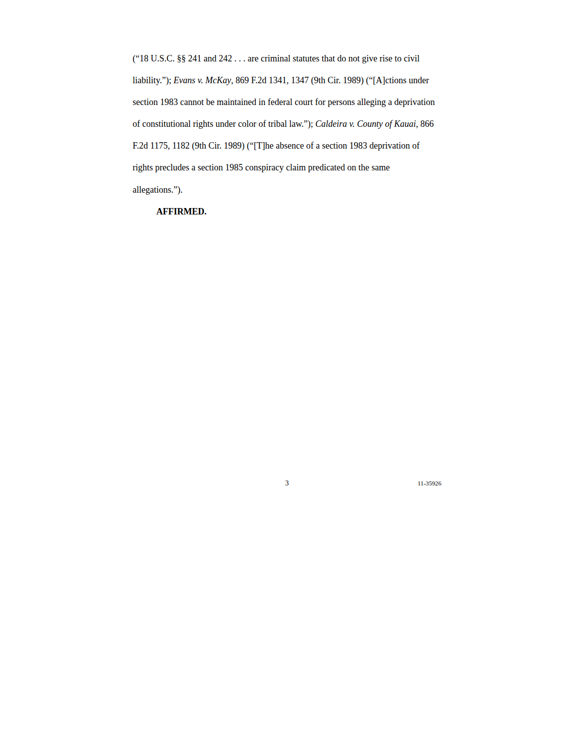(“18 U.S.C. §§ 241 and 242 . . . are criminal statutes that do not give rise to civil liability.”); Evans v. McKay, 869 F.2d 1341, 1347 (9th Cir. 1989) (“[A]ctions under section 1983 cannot be maintained in federal court for persons alleging a deprivation of constitutional rights under color of tribal law.”); Caldeira v. County of Kauai, 866 F.2d 1175, 1182 (9th Cir. 1989) (“[T]he absence of a section 1983 deprivation of rights precludes a section 1985 conspiracy claim predicated on the same allegations.”).
AFFIRMED.
3 11-35926